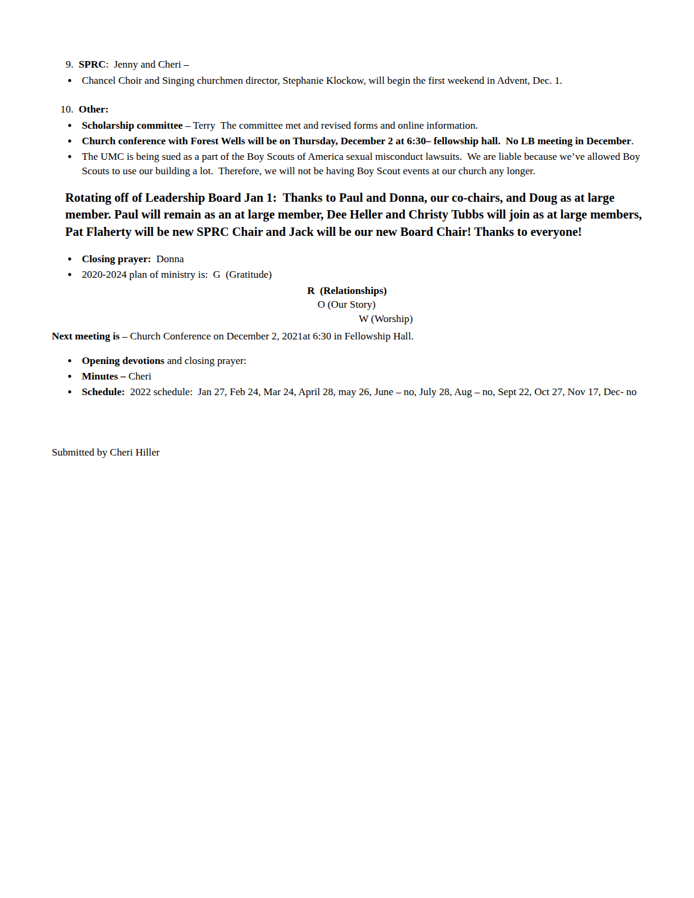9. SPRC: Jenny and Cheri –
Chancel Choir and Singing churchmen director, Stephanie Klockow, will begin the first weekend in Advent, Dec. 1.
10. Other:
Scholarship committee – Terry The committee met and revised forms and online information.
Church conference with Forest Wells will be on Thursday, December 2 at 6:30– fellowship hall. No LB meeting in December.
The UMC is being sued as a part of the Boy Scouts of America sexual misconduct lawsuits. We are liable because we’ve allowed Boy Scouts to use our building a lot. Therefore, we will not be having Boy Scout events at our church any longer.
Rotating off of Leadership Board Jan 1: Thanks to Paul and Donna, our co-chairs, and Doug as at large member. Paul will remain as an at large member, Dee Heller and Christy Tubbs will join as at large members, Pat Flaherty will be new SPRC Chair and Jack will be our new Board Chair! Thanks to everyone!
Closing prayer: Donna
2020-2024 plan of ministry is: G (Gratitude)
R (Relationships)
O (Our Story)
W (Worship)
Next meeting is – Church Conference on December 2, 2021at 6:30 in Fellowship Hall.
Opening devotions and closing prayer:
Minutes – Cheri
Schedule: 2022 schedule: Jan 27, Feb 24, Mar 24, April 28, may 26, June – no, July 28, Aug – no, Sept 22, Oct 27, Nov 17, Dec- no
Submitted by Cheri Hiller